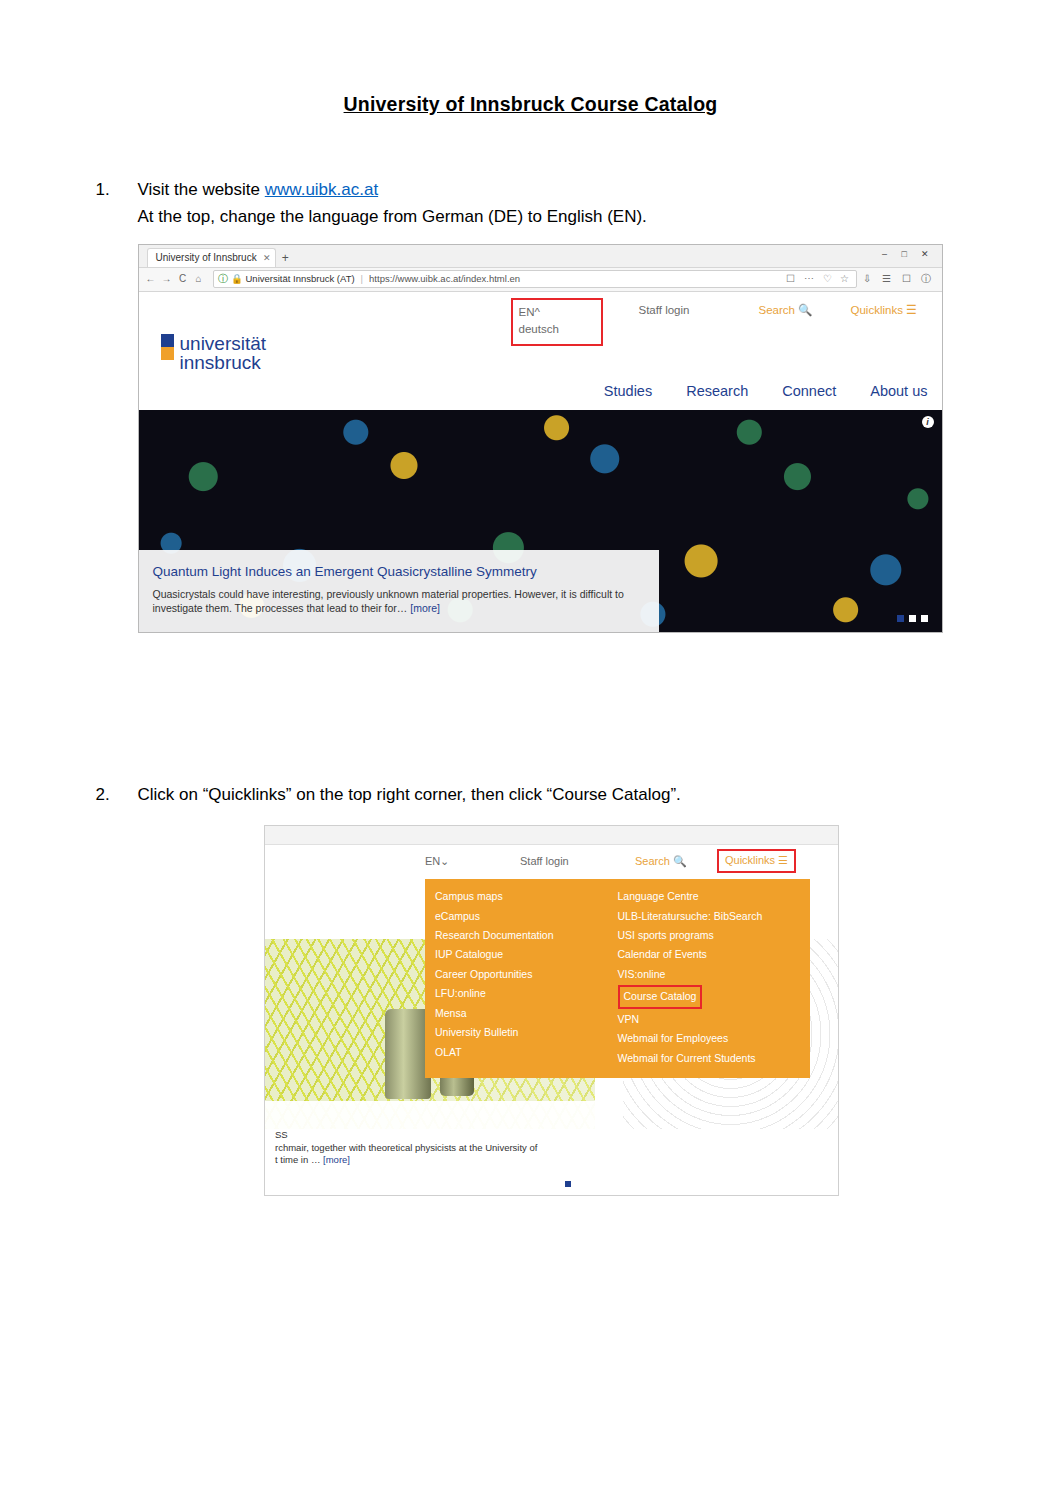University of Innsbruck Course Catalog
1.
Visit the website www.uibk.ac.at
At the top, change the language from German (DE) to English (EN).
University of Innsbruck✕
+
– □ ✕
← → C ⌂
ⓘ 🔒 Universität Innsbruck (AT) | https://www.uibk.ac.at/index.html.en ☐ ⋯ ♡ ☆
⇩ ☰ ☐ ⓘ
EN^
deutsch
Staff login
Search 🔍
Quicklinks ☰
universität
innsbruck
Studies Research Connect About us
i
Quantum Light Induces an Emergent Quasicrystalline Symmetry
Quasicrystals could have interesting, previously unknown material properties. However, it is difficult to investigate them. The processes that lead to their for… [more]
2.
Click on “Quicklinks” on the top right corner, then click “Course Catalog”.
EN⌄
Staff login
Search 🔍
Quicklinks ☰
SS
rchmair, together with theoretical physicists at the University of
t time in … [more]
Campus maps
eCampus
Research Documentation
IUP Catalogue
Career Opportunities
LFU:online
Mensa
University Bulletin
OLAT
Language Centre
ULB-Literatursuche: BibSearch
USI sports programs
Calendar of Events
VIS:online
Course Catalog
VPN
Webmail for Employees
Webmail for Current Students